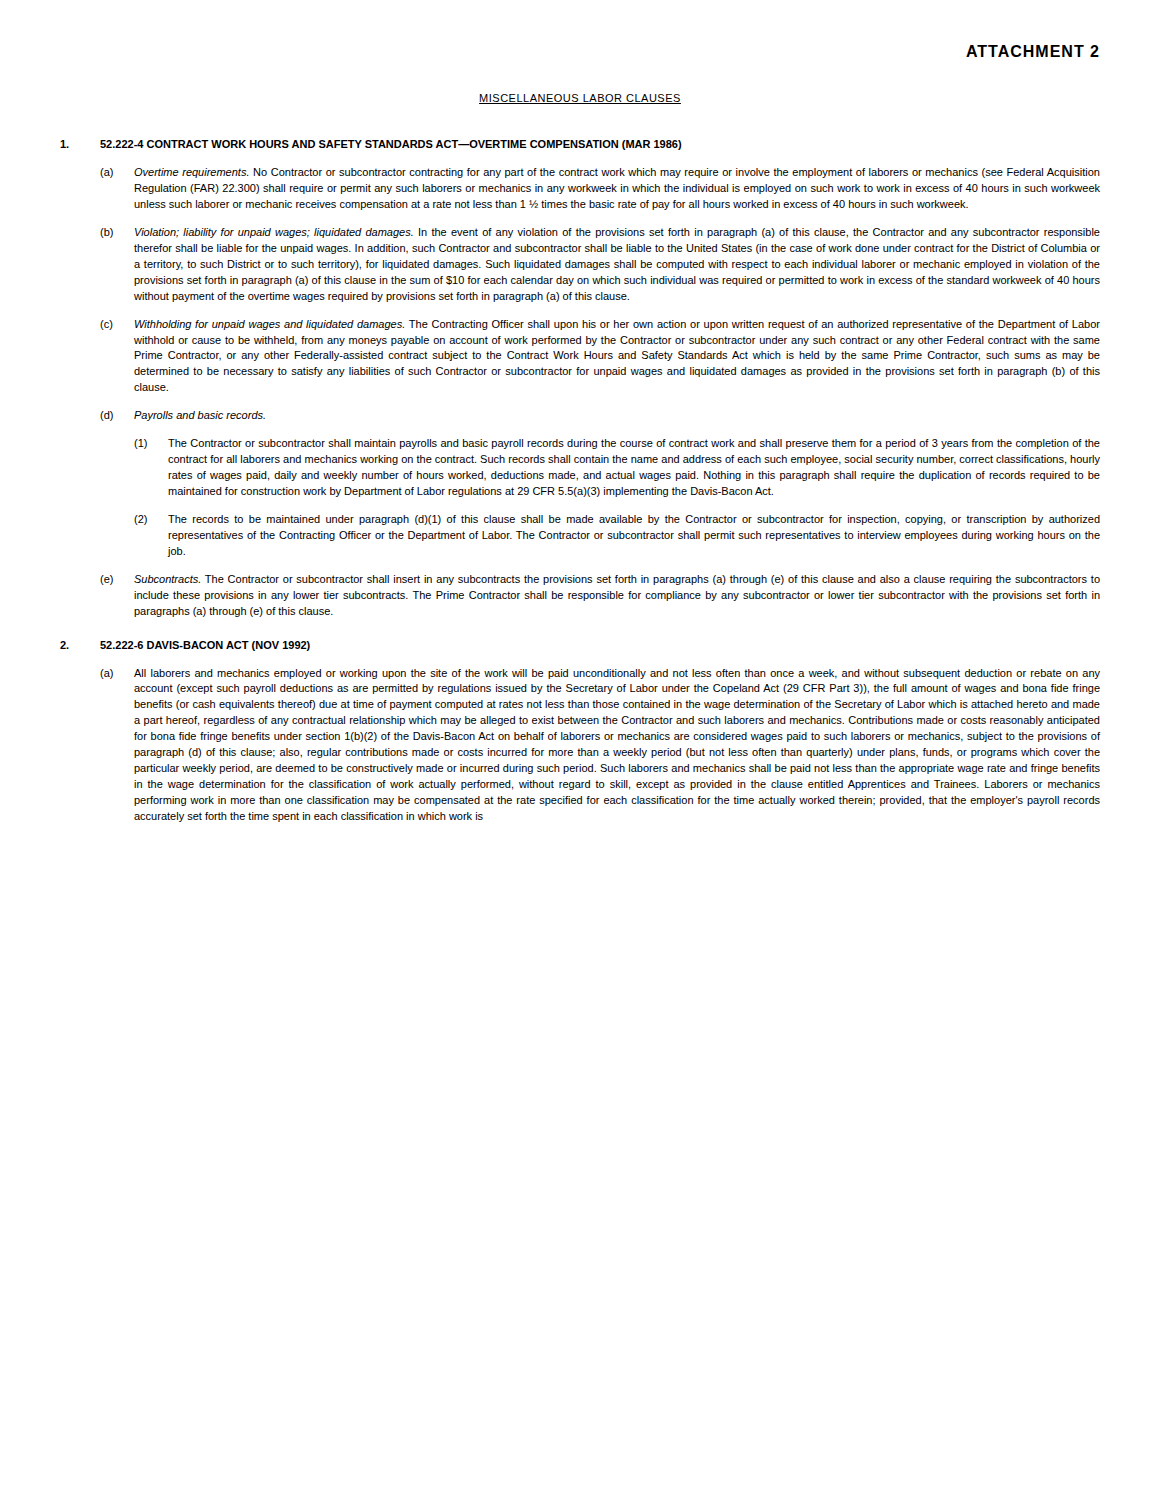ATTACHMENT 2
MISCELLANEOUS LABOR CLAUSES
1. 52.222-4 CONTRACT WORK HOURS AND SAFETY STANDARDS ACT—OVERTIME COMPENSATION (MAR 1986)
(a) Overtime requirements. No Contractor or subcontractor contracting for any part of the contract work which may require or involve the employment of laborers or mechanics (see Federal Acquisition Regulation (FAR) 22.300) shall require or permit any such laborers or mechanics in any workweek in which the individual is employed on such work to work in excess of 40 hours in such workweek unless such laborer or mechanic receives compensation at a rate not less than 1 ½ times the basic rate of pay for all hours worked in excess of 40 hours in such workweek.
(b) Violation; liability for unpaid wages; liquidated damages. In the event of any violation of the provisions set forth in paragraph (a) of this clause, the Contractor and any subcontractor responsible therefor shall be liable for the unpaid wages. In addition, such Contractor and subcontractor shall be liable to the United States (in the case of work done under contract for the District of Columbia or a territory, to such District or to such territory), for liquidated damages. Such liquidated damages shall be computed with respect to each individual laborer or mechanic employed in violation of the provisions set forth in paragraph (a) of this clause in the sum of $10 for each calendar day on which such individual was required or permitted to work in excess of the standard workweek of 40 hours without payment of the overtime wages required by provisions set forth in paragraph (a) of this clause.
(c) Withholding for unpaid wages and liquidated damages. The Contracting Officer shall upon his or her own action or upon written request of an authorized representative of the Department of Labor withhold or cause to be withheld, from any moneys payable on account of work performed by the Contractor or subcontractor under any such contract or any other Federal contract with the same Prime Contractor, or any other Federally-assisted contract subject to the Contract Work Hours and Safety Standards Act which is held by the same Prime Contractor, such sums as may be determined to be necessary to satisfy any liabilities of such Contractor or subcontractor for unpaid wages and liquidated damages as provided in the provisions set forth in paragraph (b) of this clause.
(d) Payrolls and basic records.
(1) The Contractor or subcontractor shall maintain payrolls and basic payroll records during the course of contract work and shall preserve them for a period of 3 years from the completion of the contract for all laborers and mechanics working on the contract. Such records shall contain the name and address of each such employee, social security number, correct classifications, hourly rates of wages paid, daily and weekly number of hours worked, deductions made, and actual wages paid. Nothing in this paragraph shall require the duplication of records required to be maintained for construction work by Department of Labor regulations at 29 CFR 5.5(a)(3) implementing the Davis-Bacon Act.
(2) The records to be maintained under paragraph (d)(1) of this clause shall be made available by the Contractor or subcontractor for inspection, copying, or transcription by authorized representatives of the Contracting Officer or the Department of Labor. The Contractor or subcontractor shall permit such representatives to interview employees during working hours on the job.
(e) Subcontracts. The Contractor or subcontractor shall insert in any subcontracts the provisions set forth in paragraphs (a) through (e) of this clause and also a clause requiring the subcontractors to include these provisions in any lower tier subcontracts. The Prime Contractor shall be responsible for compliance by any subcontractor or lower tier subcontractor with the provisions set forth in paragraphs (a) through (e) of this clause.
2. 52.222-6 DAVIS-BACON ACT (NOV 1992)
(a) All laborers and mechanics employed or working upon the site of the work will be paid unconditionally and not less often than once a week, and without subsequent deduction or rebate on any account (except such payroll deductions as are permitted by regulations issued by the Secretary of Labor under the Copeland Act (29 CFR Part 3)), the full amount of wages and bona fide fringe benefits (or cash equivalents thereof) due at time of payment computed at rates not less than those contained in the wage determination of the Secretary of Labor which is attached hereto and made a part hereof, regardless of any contractual relationship which may be alleged to exist between the Contractor and such laborers and mechanics. Contributions made or costs reasonably anticipated for bona fide fringe benefits under section 1(b)(2) of the Davis-Bacon Act on behalf of laborers or mechanics are considered wages paid to such laborers or mechanics, subject to the provisions of paragraph (d) of this clause; also, regular contributions made or costs incurred for more than a weekly period (but not less often than quarterly) under plans, funds, or programs which cover the particular weekly period, are deemed to be constructively made or incurred during such period. Such laborers and mechanics shall be paid not less than the appropriate wage rate and fringe benefits in the wage determination for the classification of work actually performed, without regard to skill, except as provided in the clause entitled Apprentices and Trainees. Laborers or mechanics performing work in more than one classification may be compensated at the rate specified for each classification for the time actually worked therein; provided, that the employer's payroll records accurately set forth the time spent in each classification in which work is